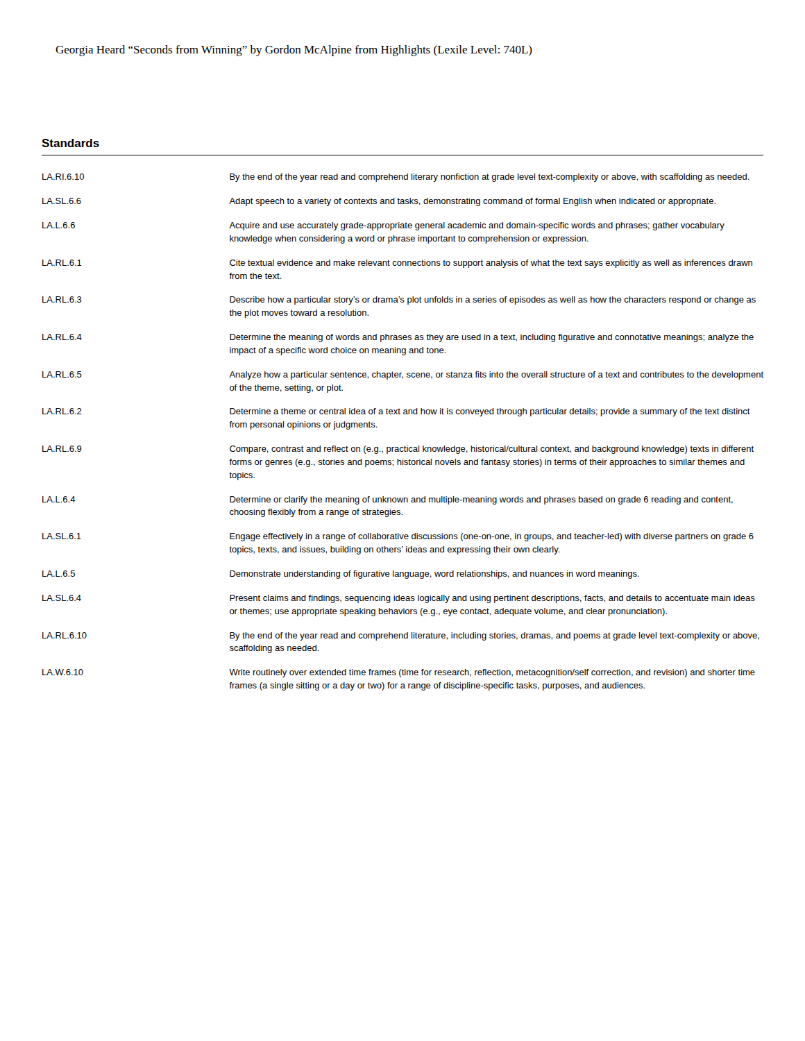Georgia Heard “Seconds from Winning” by Gordon McAlpine from Highlights (Lexile Level: 740L)
Standards
| LA.RI.6.10 | By the end of the year read and comprehend literary nonfiction at grade level text-complexity or above, with scaffolding as needed. |
| LA.SL.6.6 | Adapt speech to a variety of contexts and tasks, demonstrating command of formal English when indicated or appropriate. |
| LA.L.6.6 | Acquire and use accurately grade-appropriate general academic and domain-specific words and phrases; gather vocabulary knowledge when considering a word or phrase important to comprehension or expression. |
| LA.RL.6.1 | Cite textual evidence and make relevant connections to support analysis of what the text says explicitly as well as inferences drawn from the text. |
| LA.RL.6.3 | Describe how a particular story’s or drama’s plot unfolds in a series of episodes as well as how the characters respond or change as the plot moves toward a resolution. |
| LA.RL.6.4 | Determine the meaning of words and phrases as they are used in a text, including figurative and connotative meanings; analyze the impact of a specific word choice on meaning and tone. |
| LA.RL.6.5 | Analyze how a particular sentence, chapter, scene, or stanza fits into the overall structure of a text and contributes to the development of the theme, setting, or plot. |
| LA.RL.6.2 | Determine a theme or central idea of a text and how it is conveyed through particular details; provide a summary of the text distinct from personal opinions or judgments. |
| LA.RL.6.9 | Compare, contrast and reflect on (e.g., practical knowledge, historical/cultural context, and background knowledge) texts in different forms or genres (e.g., stories and poems; historical novels and fantasy stories) in terms of their approaches to similar themes and topics. |
| LA.L.6.4 | Determine or clarify the meaning of unknown and multiple-meaning words and phrases based on grade 6 reading and content, choosing flexibly from a range of strategies. |
| LA.SL.6.1 | Engage effectively in a range of collaborative discussions (one-on-one, in groups, and teacher-led) with diverse partners on grade 6 topics, texts, and issues, building on others’ ideas and expressing their own clearly. |
| LA.L.6.5 | Demonstrate understanding of figurative language, word relationships, and nuances in word meanings. |
| LA.SL.6.4 | Present claims and findings, sequencing ideas logically and using pertinent descriptions, facts, and details to accentuate main ideas or themes; use appropriate speaking behaviors (e.g., eye contact, adequate volume, and clear pronunciation). |
| LA.RL.6.10 | By the end of the year read and comprehend literature, including stories, dramas, and poems at grade level text-complexity or above, scaffolding as needed. |
| LA.W.6.10 | Write routinely over extended time frames (time for research, reflection, metacognition/self correction, and revision) and shorter time frames (a single sitting or a day or two) for a range of discipline-specific tasks, purposes, and audiences. |